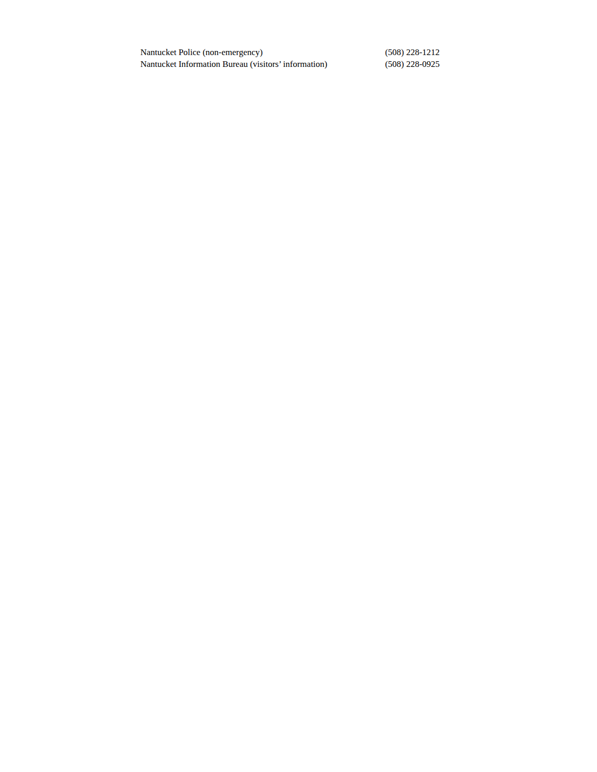| Nantucket Police (non-emergency) | (508) 228-1212 |
| Nantucket Information Bureau (visitors’ information) | (508) 228-0925 |